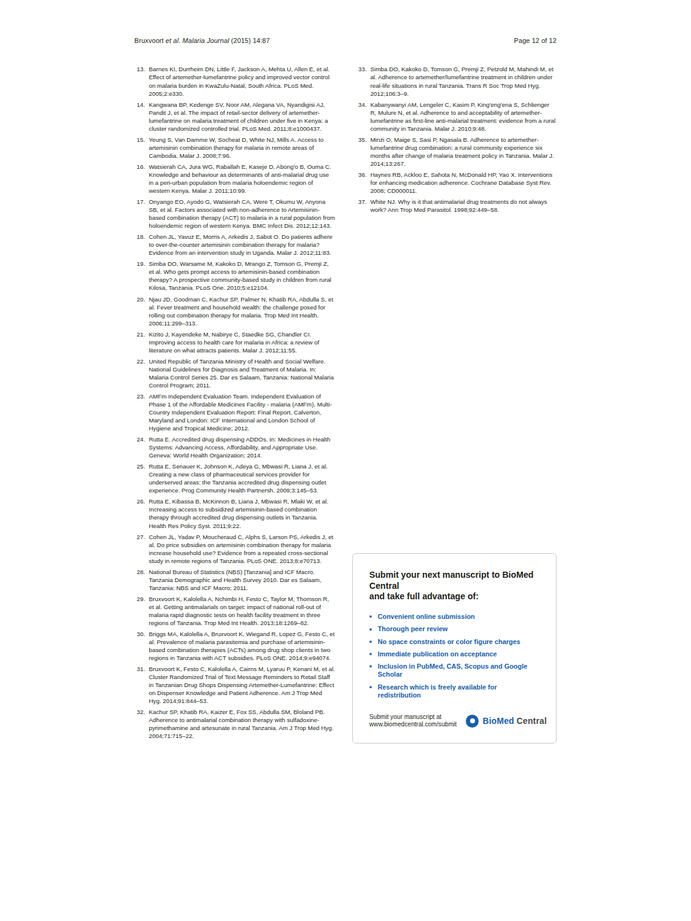Bruxvoort et al. Malaria Journal (2015) 14:87
Page 12 of 12
Barnes KI, Durrheim DN, Little F, Jackson A, Mehta U, Allen E, et al. Effect of artemether-lumefantrine policy and improved vector control on malaria burden in KwaZulu-Natal, South Africa. PLoS Med. 2005;2:e330.
Kangwana BP, Kedenge SV, Noor AM, Alegana VA, Nyandigisi AJ, Pandit J, et al. The impact of retail-sector delivery of artemether-lumefantrine on malaria treatment of children under five in Kenya: a cluster randomized controlled trial. PLoS Med. 2011;8:e1000437.
Yeung S, Van Damme W, Socheat D, White NJ, Mills A. Access to artemisinin combination therapy for malaria in remote areas of Cambodia. Malar J. 2008;7:96.
Watsierah CA, Jura WG, Raballah E, Kaseje D, Abong'o B, Ouma C. Knowledge and behaviour as determinants of anti-malarial drug use in a peri-urban population from malaria holoendemic region of western Kenya. Malar J. 2011;10:99.
Onyango EO, Ayodo G, Watsierah CA, Were T, Okumu W, Anyona SB, et al. Factors associated with non-adherence to Artemisinin-based combination therapy (ACT) to malaria in a rural population from holoendemic region of western Kenya. BMC Infect Dis. 2012;12:143.
Cohen JL, Yavuz E, Morris A, Arkedis J, Sabot O. Do patients adhere to over-the-counter artemisinin combination therapy for malaria? Evidence from an intervention study in Uganda. Malar J. 2012;11:83.
Simba DO, Warsame M, Kakoko D, Mrango Z, Tomson G, Premji Z, et al. Who gets prompt access to artemisinin-based combination therapy? A prospective community-based study in children from rural Kilosa, Tanzania. PLoS One. 2010;5:e12104.
Njau JD, Goodman C, Kachur SP, Palmer N, Khatib RA, Abdulla S, et al. Fever treatment and household wealth: the challenge posed for rolling out combination therapy for malaria. Trop Med Int Health. 2006;11:299–313.
Kizito J, Kayendeke M, Nabirye C, Staedke SG, Chandler CI. Improving access to health care for malaria in Africa: a review of literature on what attracts patients. Malar J. 2012;11:55.
United Republic of Tanzania Ministry of Health and Social Welfare. National Guidelines for Diagnosis and Treatment of Malaria. In: Malaria Control Series 25. Dar es Salaam, Tanzania: National Malaria Control Program; 2011.
AMFm Independent Evaluation Team. Independent Evaluation of Phase 1 of the Affordable Medicines Facility - malaria (AMFm), Multi-Country Independent Evaluation Report: Final Report. Calverton, Maryland and London: ICF International and London School of Hygiene and Tropical Medicine; 2012.
Rutta E. Accredited drug dispensing ADDOs. In: Medicines in Health Systems: Advancing Access, Affordability, and Appropriate Use. Geneva: World Health Organization; 2014.
Rutta E, Senauer K, Johnson K, Adeya G, Mbwasi R, Liana J, et al. Creating a new class of pharmaceutical services provider for underserved areas: the Tanzania accredited drug dispensing outlet experience. Prog Community Health Partnersh. 2009;3:145–53.
Rutta E, Kibassa B, McKinnon B, Liana J, Mbwasi R, Mlaki W, et al. Increasing access to subsidized artemisinin-based combination therapy through accredited drug dispensing outlets in Tanzania. Health Res Policy Syst. 2011;9:22.
Cohen JL, Yadav P, Moucheraud C, Alphs S, Larson PS, Arkedis J, et al. Do price subsidies on artemisinin combination therapy for malaria increase household use? Evidence from a repeated cross-sectional study in remote regions of Tanzania. PLoS ONE. 2013;8:e70713.
National Bureau of Statistics (NBS) [Tanzania] and ICF Macro. Tanzania Demographic and Health Survey 2010. Dar es Salaam, Tanzania: NBS and ICF Macro; 2011.
Bruxvoort K, Kalolella A, Nchimbi H, Festo C, Taylor M, Thomson R, et al. Getting antimalarials on target: impact of national roll-out of malaria rapid diagnostic tests on health facility treatment in three regions of Tanzania. Trop Med Int Health. 2013;18:1269–82.
Briggs MA, Kalolella A, Bruxvoort K, Wiegand R, Lopez G, Festo C, et al. Prevalence of malaria parasitemia and purchase of artemisinin-based combination therapies (ACTs) among drug shop clients in two regions in Tanzania with ACT subsidies. PLoS ONE. 2014;9:e94074.
Bruxvoort K, Festo C, Kalolella A, Cairns M, Lyaruu P, Kenani M, et al. Cluster Randomized Trial of Text Message Reminders to Retail Staff in Tanzanian Drug Shops Dispensing Artemether-Lumefantrine: Effect on Dispenser Knowledge and Patient Adherence. Am J Trop Med Hyg. 2014;91:844–53.
Kachur SP, Khatib RA, Kaizer E, Fox SS, Abdulla SM, Bloland PB. Adherence to antimalarial combination therapy with sulfadoxine-pyrimethamine and artesunate in rural Tanzania. Am J Trop Med Hyg. 2004;71:715–22.
Simba DO, Kakoko D, Tomson G, Premji Z, Petzold M, Mahindi M, et al. Adherence to artemether/lumefantrine treatment in children under real-life situations in rural Tanzania. Trans R Soc Trop Med Hyg. 2012;106:3–9.
Kabanywanyi AM, Lengeler C, Kasim P, King'eng'ena S, Schlienger R, Mulure N, et al. Adherence to and acceptability of artemether-lumefantrine as first-line anti-malarial treatment: evidence from a rural community in Tanzania. Malar J. 2010;9:48.
Minzi O, Maige S, Sasi P, Ngasala B. Adherence to artemether-lumefantrine drug combination: a rural community experience six months after change of malaria treatment policy in Tanzania. Malar J. 2014;13:267.
Haynes RB, Ackloo E, Sahota N, McDonald HP, Yao X. Interventions for enhancing medication adherence. Cochrane Database Syst Rev. 2008; CD000011.
White NJ. Why is it that antimalarial drug treatments do not always work? Ann Trop Med Parasitol. 1998;92:449–58.
Submit your next manuscript to BioMed Central
and take full advantage of:
Convenient online submission
Thorough peer review
No space constraints or color figure charges
Immediate publication on acceptance
Inclusion in PubMed, CAS, Scopus and Google Scholar
Research which is freely available for redistribution
Submit your manuscript at
www.biomedcentral.com/submit
Bio Med Central